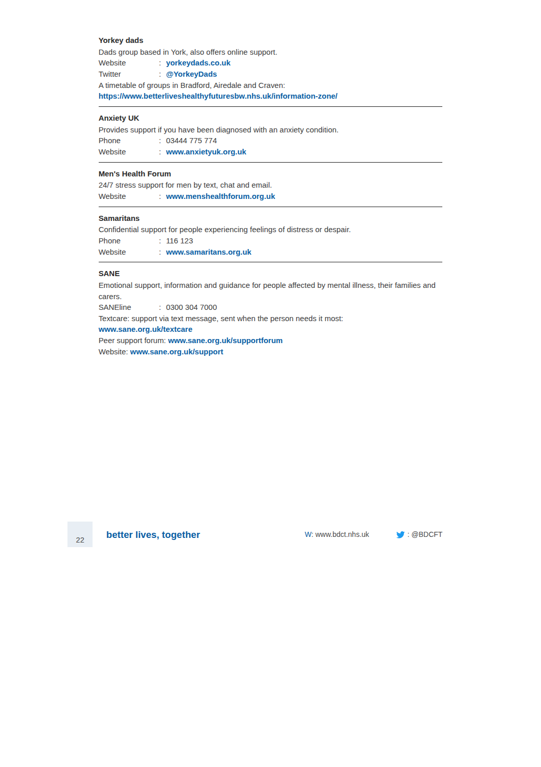Yorkey dads
Dads group based in York, also offers online support.
Website
:
yorkeydads.co.uk
Twitter
:
@YorkeyDads
A timetable of groups in Bradford, Airedale and Craven:
https://www.betterliveshealthyfuturesbw.nhs.uk/information-zone/
Anxiety UK
Provides support if you have been diagnosed with an anxiety condition.
Phone
:
03444 775 774
Website
:
www.anxietyuk.org.uk
Men's Health Forum
24/7 stress support for men by text, chat and email.
Website
:
www.menshealthforum.org.uk
Samaritans
Confidential support for people experiencing feelings of distress or despair.
Phone
:
116 123
Website
:
www.samaritans.org.uk
SANE
Emotional support, information and guidance for people affected by mental illness, their families and carers.
SANEline
:
0300 304 7000
Textcare: support via text message, sent when the person needs it most:
www.sane.org.uk/textcare
Peer support forum: www.sane.org.uk/supportforum
Website: www.sane.org.uk/support
22
better lives, together
W: www.bdct.nhs.uk
: @BDCFT